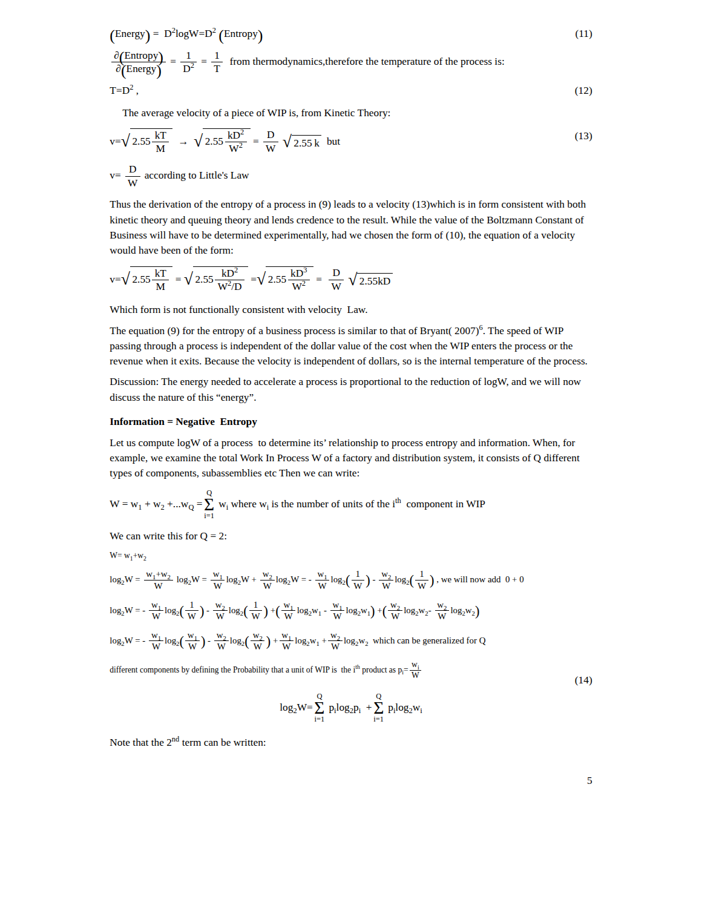(Energy) = D2logW=D2 (Entropy) (11)
∂(Entropy)∂(Energy) = 1 D2 = 1 T from thermodynamics,therefore the temperature of the process is:
T=D2 , (12)
The average velocity of a piece of WIP is, from Kinetic Theory:
v=√2.55kT M → √2.55kD2 W2 = DW √2.55 k but (13)
v= DW according to Little's Law
Thus the derivation of the entropy of a process in (9) leads to a velocity (13)which is in form consistent with both kinetic theory and queuing theory and lends credence to the result. While the value of the Boltzmann Constant of Business will have to be determined experimentally, had we chosen the form of (10), the equation of a velocity would have been of the form:
v=√2.55kT M = √2.55kD2 W2/D =√2.55kD3 W2 = DW √2.55kD
Which form is not functionally consistent with velocity Law.
The equation (9) for the entropy of a business process is similar to that of Bryant( 2007)6. The speed of WIP passing through a process is independent of the dollar value of the cost when the WIP enters the process or the revenue when it exits. Because the velocity is independent of dollars, so is the internal temperature of the process.
Discussion: The energy needed to accelerate a process is proportional to the reduction of logW, and we will now discuss the nature of this “energy”.
Information = Negative Entropy
Let us compute logW of a process to determine its’ relationship to process entropy and information. When, for example, we examine the total Work In Process W of a factory and distribution system, it consists of Q different types of components, subassemblies etc Then we can write:
W = w1 + w2 +...wQ =QΣi=1 wi where wi is the number of units of the ith component in WIP
We can write this for Q = 2:
W= w1+w2
log2W = w1+w2 W log2W = w1 Wlog2W + w2 Wlog2W = - w1 Wlog2(1 W) - w2 Wlog2(1 W) , we will now add 0 + 0
log2W = - w1 Wlog2(1 W) - w2 Wlog2(1 W) +(w1 Wlog2w1 - w1 Wlog2w1) +(w2 Wlog2w2- w2 Wlog2w2)
log2W = - w1 Wlog2(w1 W) - w2 Wlog2(w2 W) +w1 Wlog2w1 +w2 Wlog2w2 which can be generalized for Q
different components by defining the Probability that a unit of WIP is the ith product as pi=wi W
log2W=QΣi=1 pilog2pi +QΣi=1 pilog2wi
(14)
Note that the 2nd term can be written:
5